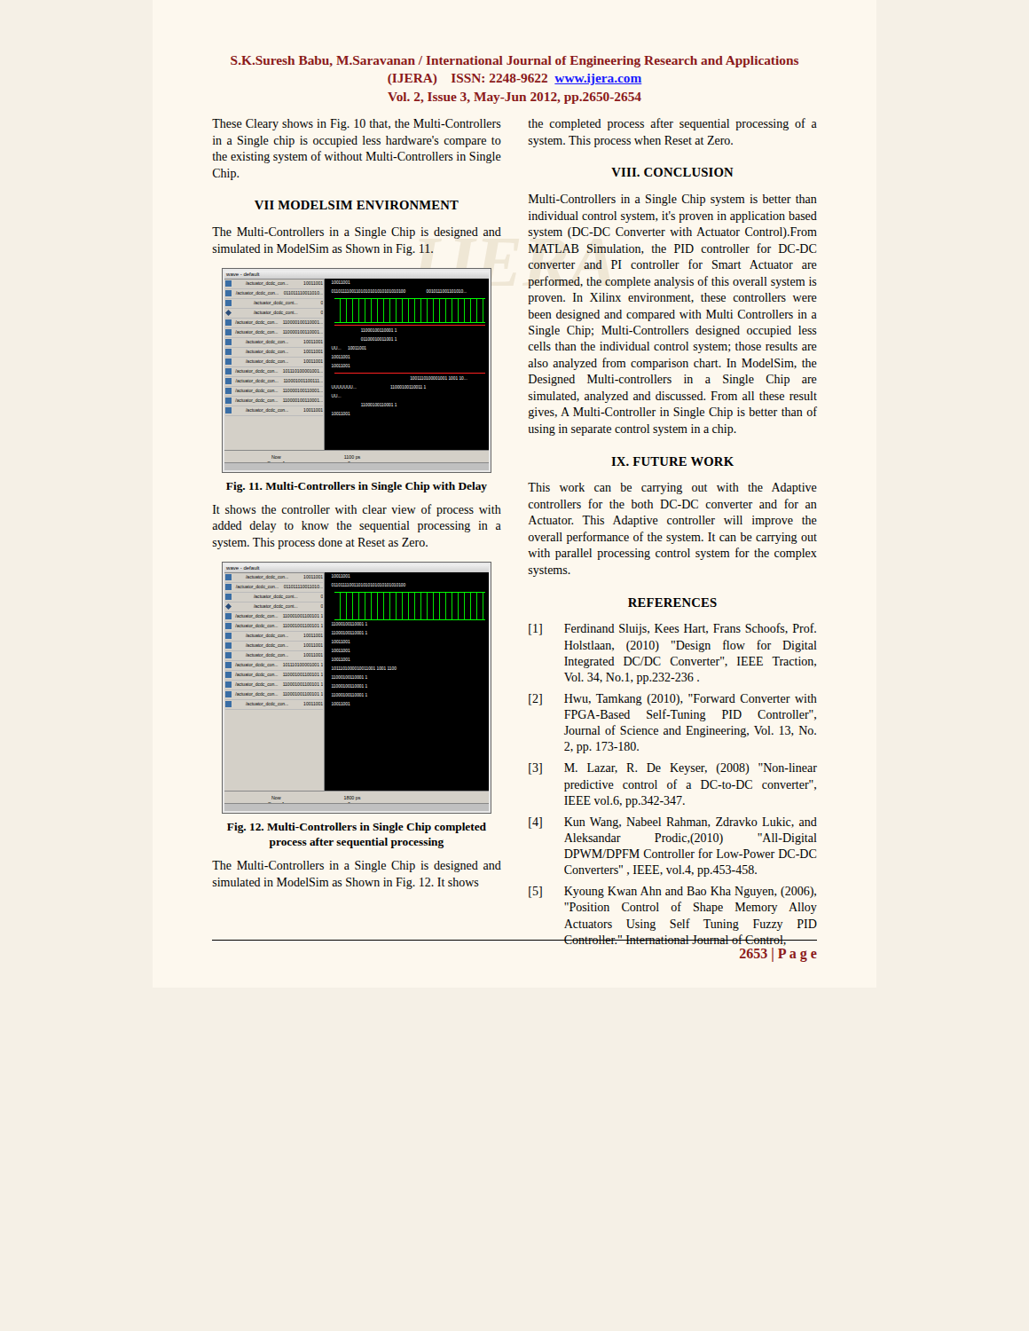IJERA
S.K.Suresh Babu, M.Saravanan / International Journal of Engineering Research and Applications
(IJERA) ISSN: 2248-9622 www.ijera.com
Vol. 2, Issue 3, May-Jun 2012, pp.2650-2654
These Cleary shows in Fig. 10 that, the Multi-Controllers in a Single chip is occupied less hardware's compare to the existing system of without Multi-Controllers in Single Chip.
VII MODELSIM ENVIRONMENT
The Multi-Controllers in a Single Chip is designed and simulated in ModelSim as Shown in Fig. 11.
wave - default
/actuator_dcdc_con... 10011001
/actuator_dcdc_con... 011011110011010...
/actuator_dcdc_cont... 0
/actuator_dcdc_cont... 0
/actuator_dcdc_con... 110000100110001...
/actuator_dcdc_con... 110000100110001...
/actuator_dcdc_con... 10011001
/actuator_dcdc_con... 10011001
/actuator_dcdc_con... 10011001
/actuator_dcdc_con... 101110100001001...
/actuator_dcdc_con... 110001001100111...
/actuator_dcdc_con... 110000100110001...
/actuator_dcdc_con... 110000100110001...
/actuator_dcdc_con... 10011001
10011001
01101111001101010101010101010100
0010111001101010...
11000100110001 1
01100010011001 1
UU...
10011001
10011001
10011001
1001110100001001 1001 10...
UUUUUUU...
11000100110011 1
UU...
11000100110001 1
10011001
2004006008001000
Now
Cursor 1
1100 ps
0 ps
Fig. 11. Multi-Controllers in Single Chip with Delay
It shows the controller with clear view of process with added delay to know the sequential processing in a system. This process done at Reset as Zero.
wave - default
/actuator_dcdc_con... 10011001
/actuator_dcdc_con... 011011110011010...
/actuator_dcdc_cont... 0
/actuator_dcdc_cont... 0
/actuator_dcdc_con... 110001001100101 1
/actuator_dcdc_con... 110001001100101 1
/actuator_dcdc_con... 10011001
/actuator_dcdc_con... 10011001
/actuator_dcdc_con... 10011001
/actuator_dcdc_con... 101110100001001 1
/actuator_dcdc_con... 110001001100101 1
/actuator_dcdc_con... 110001001100101 1
/actuator_dcdc_con... 110001001100101 1
/actuator_dcdc_con... 10011001
10011001
01101111001101010101010101010100
11000100110001 1
11000100110001 1
10011001
10011001
10011001
1011101000010011001 1001 1100
11000100110001 1
11000100110001 1
11000100110001 1
10011001
10001200140016001800
Now
Cursor1
1800 ps
0 ps
Fig. 12. Multi-Controllers in Single Chip completed process after sequential processing
The Multi-Controllers in a Single Chip is designed and simulated in ModelSim as Shown in Fig. 12. It shows
the completed process after sequential processing of a system. This process when Reset at Zero.
VIII. CONCLUSION
Multi-Controllers in a Single Chip system is better than individual control system, it's proven in application based system (DC-DC Converter with Actuator Control).From MATLAB Simulation, the PID controller for DC-DC converter and PI controller for Smart Actuator are performed, the complete analysis of this overall system is proven. In Xilinx environment, these controllers were been designed and compared with Multi Controllers in a Single Chip; Multi-Controllers designed occupied less cells than the individual control system; those results are also analyzed from comparison chart. In ModelSim, the Designed Multi-controllers in a Single Chip are simulated, analyzed and discussed. From all these result gives, A Multi-Controller in Single Chip is better than of using in separate control system in a chip.
IX. FUTURE WORK
This work can be carrying out with the Adaptive controllers for the both DC-DC converter and for an Actuator. This Adaptive controller will improve the overall performance of the system. It can be carrying out with parallel processing control system for the complex systems.
REFERENCES
Ferdinand Sluijs, Kees Hart, Frans Schoofs, Prof. Holstlaan, (2010) "Design flow for Digital Integrated DC/DC Converter", IEEE Traction, Vol. 34, No.1, pp.232-236 .
Hwu, Tamkang (2010), "Forward Converter with FPGA-Based Self-Tuning PID Controller", Journal of Science and Engineering, Vol. 13, No. 2, pp. 173-180.
M. Lazar, R. De Keyser, (2008) "Non-linear predictive control of a DC-to-DC converter", IEEE vol.6, pp.342-347.
Kun Wang, Nabeel Rahman, Zdravko Lukic, and Aleksandar Prodic,(2010) "All-Digital DPWM/DPFM Controller for Low-Power DC-DC Converters" , IEEE, vol.4, pp.453-458.
Kyoung Kwan Ahn and Bao Kha Nguyen, (2006), "Position Control of Shape Memory Alloy Actuators Using Self Tuning Fuzzy PID Controller." International Journal of Control,
2653 | P a g e